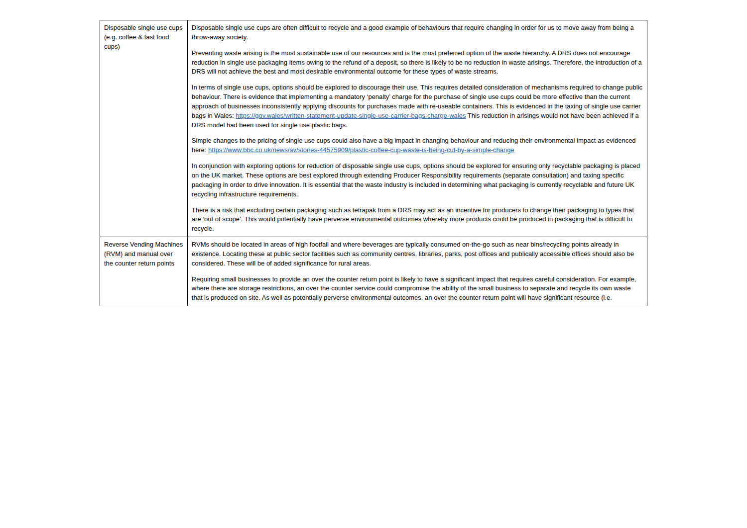| Disposable single use cups (e.g. coffee & fast food cups) | Disposable single use cups are often difficult to recycle and a good example of behaviours that require changing in order for us to move away from being a throw-away society. Preventing waste arising is the most sustainable use of our resources and is the most preferred option of the waste hierarchy. A DRS does not encourage reduction in single use packaging items owing to the refund of a deposit, so there is likely to be no reduction in waste arisings. Therefore, the introduction of a DRS will not achieve the best and most desirable environmental outcome for these types of waste streams. In terms of single use cups, options should be explored to discourage their use. This requires detailed consideration of mechanisms required to change public behaviour. There is evidence that implementing a mandatory ‘penalty’ charge for the purchase of single use cups could be more effective than the current approach of businesses inconsistently applying discounts for purchases made with re-useable containers. This is evidenced in the taxing of single use carrier bags in Wales: https://gov.wales/written-statement-update-single-use-carrier-bags-charge-wales This reduction in arisings would not have been achieved if a DRS model had been used for single use plastic bags. Simple changes to the pricing of single use cups could also have a big impact in changing behaviour and reducing their environmental impact as evidenced here: https://www.bbc.co.uk/news/av/stories-44575909/plastic-coffee-cup-waste-is-being-cut-by-a-simple-change In conjunction with exploring options for reduction of disposable single use cups, options should be explored for ensuring only recyclable packaging is placed on the UK market. These options are best explored through extending Producer Responsibility requirements (separate consultation) and taxing specific packaging in order to drive innovation. It is essential that the waste industry is included in determining what packaging is currently recyclable and future UK recycling infrastructure requirements. There is a risk that excluding certain packaging such as tetrapak from a DRS may act as an incentive for producers to change their packaging to types that are ‘out of scope’. This would potentially have perverse environmental outcomes whereby more products could be produced in packaging that is difficult to recycle. |
| Reverse Vending Machines (RVM) and manual over the counter return points | RVMs should be located in areas of high footfall and where beverages are typically consumed on-the-go such as near bins/recycling points already in existence. Locating these at public sector facilities such as community centres, libraries, parks, post offices and publically accessible offices should also be considered. These will be of added significance for rural areas. Requiring small businesses to provide an over the counter return point is likely to have a significant impact that requires careful consideration. For example, where there are storage restrictions, an over the counter service could compromise the ability of the small business to separate and recycle its own waste that is produced on site. As well as potentially perverse environmental outcomes, an over the counter return point will have significant resource (i.e. |